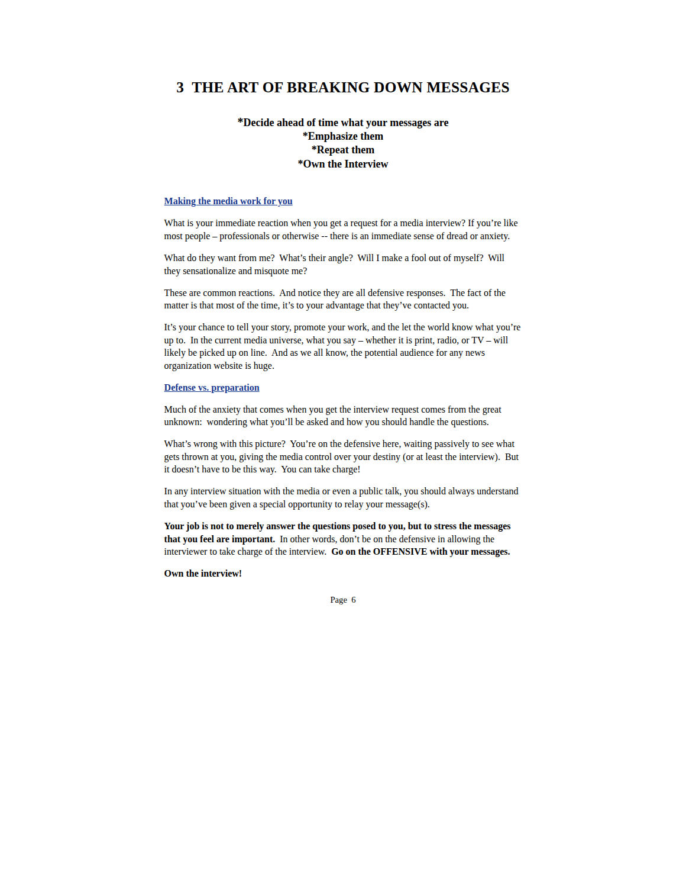3 THE ART OF BREAKING DOWN MESSAGES
*Decide ahead of time what your messages are
*Emphasize them
*Repeat them
*Own the Interview
Making the media work for you
What is your immediate reaction when you get a request for a media interview? If you’re like most people – professionals or otherwise -- there is an immediate sense of dread or anxiety.
What do they want from me? What’s their angle? Will I make a fool out of myself? Will they sensationalize and misquote me?
These are common reactions. And notice they are all defensive responses. The fact of the matter is that most of the time, it’s to your advantage that they’ve contacted you.
It’s your chance to tell your story, promote your work, and the let the world know what you’re up to. In the current media universe, what you say – whether it is print, radio, or TV – will likely be picked up on line. And as we all know, the potential audience for any news organization website is huge.
Defense vs. preparation
Much of the anxiety that comes when you get the interview request comes from the great unknown: wondering what you’ll be asked and how you should handle the questions.
What’s wrong with this picture? You’re on the defensive here, waiting passively to see what gets thrown at you, giving the media control over your destiny (or at least the interview). But it doesn’t have to be this way. You can take charge!
In any interview situation with the media or even a public talk, you should always understand that you’ve been given a special opportunity to relay your message(s).
Your job is not to merely answer the questions posed to you, but to stress the messages that you feel are important. In other words, don’t be on the defensive in allowing the interviewer to take charge of the interview. Go on the OFFENSIVE with your messages.
Own the interview!
Page 6